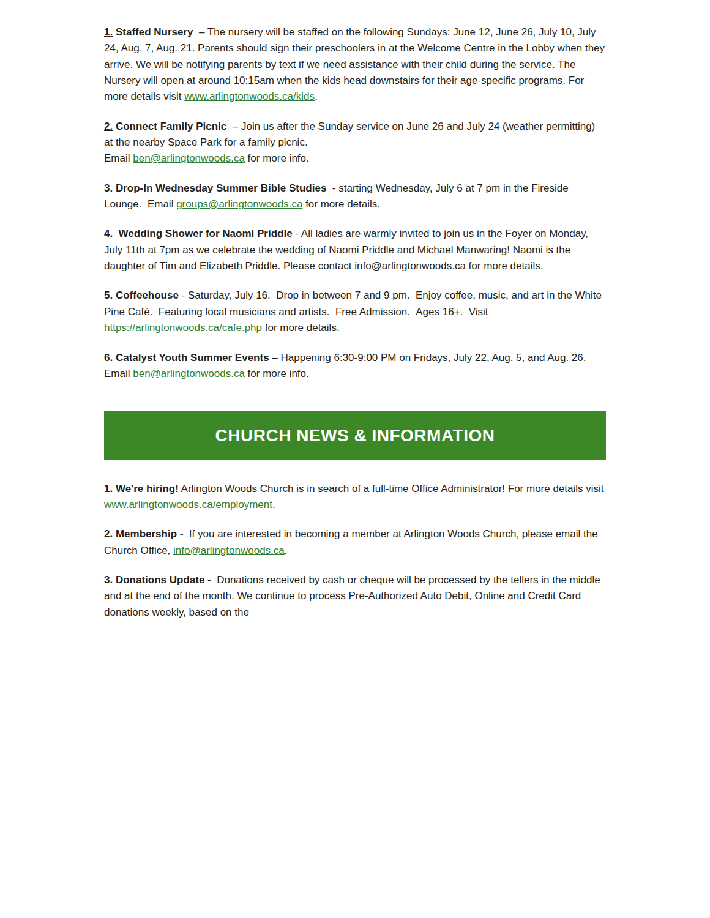1. Staffed Nursery – The nursery will be staffed on the following Sundays: June 12, June 26, July 10, July 24, Aug. 7, Aug. 21. Parents should sign their preschoolers in at the Welcome Centre in the Lobby when they arrive. We will be notifying parents by text if we need assistance with their child during the service. The Nursery will open at around 10:15am when the kids head downstairs for their age-specific programs. For more details visit www.arlingtonwoods.ca/kids.
2. Connect Family Picnic – Join us after the Sunday service on June 26 and July 24 (weather permitting) at the nearby Space Park for a family picnic.
Email ben@arlingtonwoods.ca for more info.
3. Drop-In Wednesday Summer Bible Studies - starting Wednesday, July 6 at 7 pm in the Fireside Lounge. Email groups@arlingtonwoods.ca for more details.
4. Wedding Shower for Naomi Priddle - All ladies are warmly invited to join us in the Foyer on Monday, July 11th at 7pm as we celebrate the wedding of Naomi Priddle and Michael Manwaring! Naomi is the daughter of Tim and Elizabeth Priddle. Please contact info@arlingtonwoods.ca for more details.
5. Coffeehouse - Saturday, July 16. Drop in between 7 and 9 pm. Enjoy coffee, music, and art in the White Pine Café. Featuring local musicians and artists. Free Admission. Ages 16+. Visit https://arlingtonwoods.ca/cafe.php for more details.
6. Catalyst Youth Summer Events – Happening 6:30-9:00 PM on Fridays, July 22, Aug. 5, and Aug. 26. Email ben@arlingtonwoods.ca for more info.
CHURCH NEWS & INFORMATION
1. We're hiring! Arlington Woods Church is in search of a full-time Office Administrator! For more details visit www.arlingtonwoods.ca/employment.
2. Membership - If you are interested in becoming a member at Arlington Woods Church, please email the Church Office, info@arlingtonwoods.ca.
3. Donations Update - Donations received by cash or cheque will be processed by the tellers in the middle and at the end of the month. We continue to process Pre-Authorized Auto Debit, Online and Credit Card donations weekly, based on the